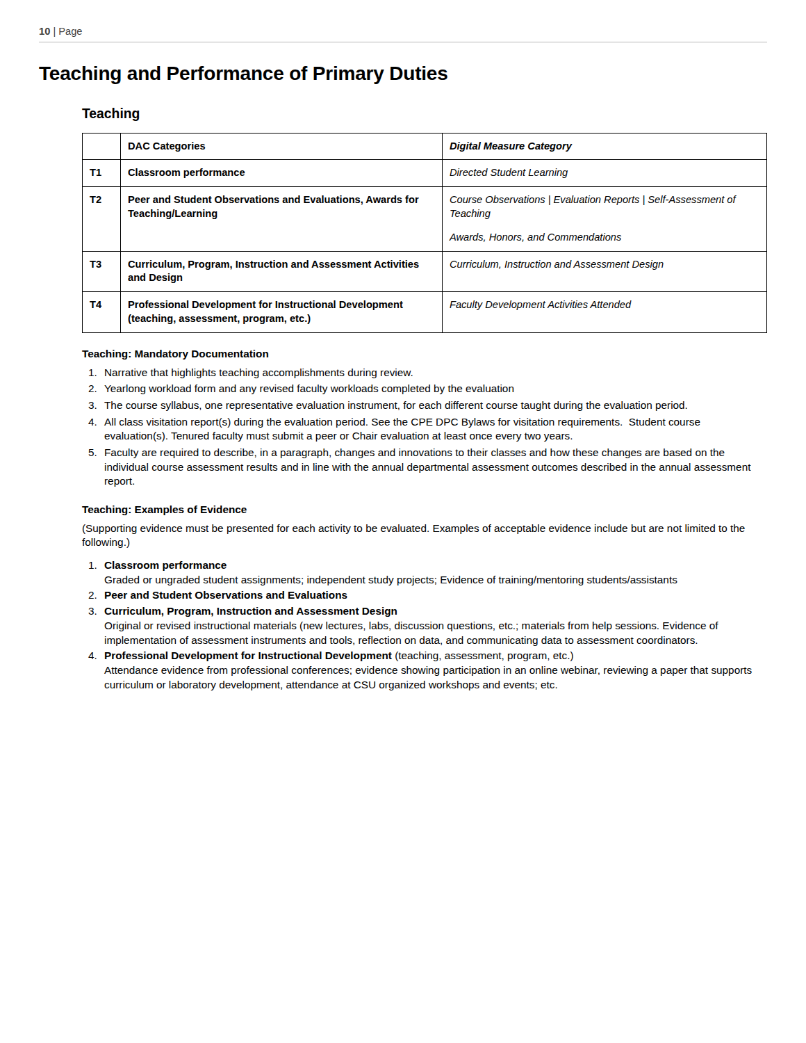10 | Page
Teaching and Performance of Primary Duties
Teaching
| | DAC Categories | Digital Measure Category |
| --- | --- | --- |
| T1 | Classroom performance | Directed Student Learning |
| T2 | Peer and Student Observations and Evaluations, Awards for Teaching/Learning | Course Observations / Evaluation Reports / Self-Assessment of Teaching Awards, Honors, and Commendations |
| T3 | Curriculum, Program, Instruction and Assessment Activities and Design | Curriculum, Instruction and Assessment Design |
| T4 | Professional Development for Instructional Development (teaching, assessment, program, etc.) | Faculty Development Activities Attended |
Teaching: Mandatory Documentation
Narrative that highlights teaching accomplishments during review.
Yearlong workload form and any revised faculty workloads completed by the evaluation
The course syllabus, one representative evaluation instrument, for each different course taught during the evaluation period.
All class visitation report(s) during the evaluation period. See the CPE DPC Bylaws for visitation requirements. Student course evaluation(s). Tenured faculty must submit a peer or Chair evaluation at least once every two years.
Faculty are required to describe, in a paragraph, changes and innovations to their classes and how these changes are based on the individual course assessment results and in line with the annual departmental assessment outcomes described in the annual assessment report.
Teaching: Examples of Evidence
(Supporting evidence must be presented for each activity to be evaluated. Examples of acceptable evidence include but are not limited to the following.)
Classroom performance
Graded or ungraded student assignments; independent study projects; Evidence of training/mentoring students/assistants
Peer and Student Observations and Evaluations
Curriculum, Program, Instruction and Assessment Design
Original or revised instructional materials (new lectures, labs, discussion questions, etc.; materials from help sessions. Evidence of implementation of assessment instruments and tools, reflection on data, and communicating data to assessment coordinators.
Professional Development for Instructional Development (teaching, assessment, program, etc.)
Attendance evidence from professional conferences; evidence showing participation in an online webinar, reviewing a paper that supports curriculum or laboratory development, attendance at CSU organized workshops and events; etc.